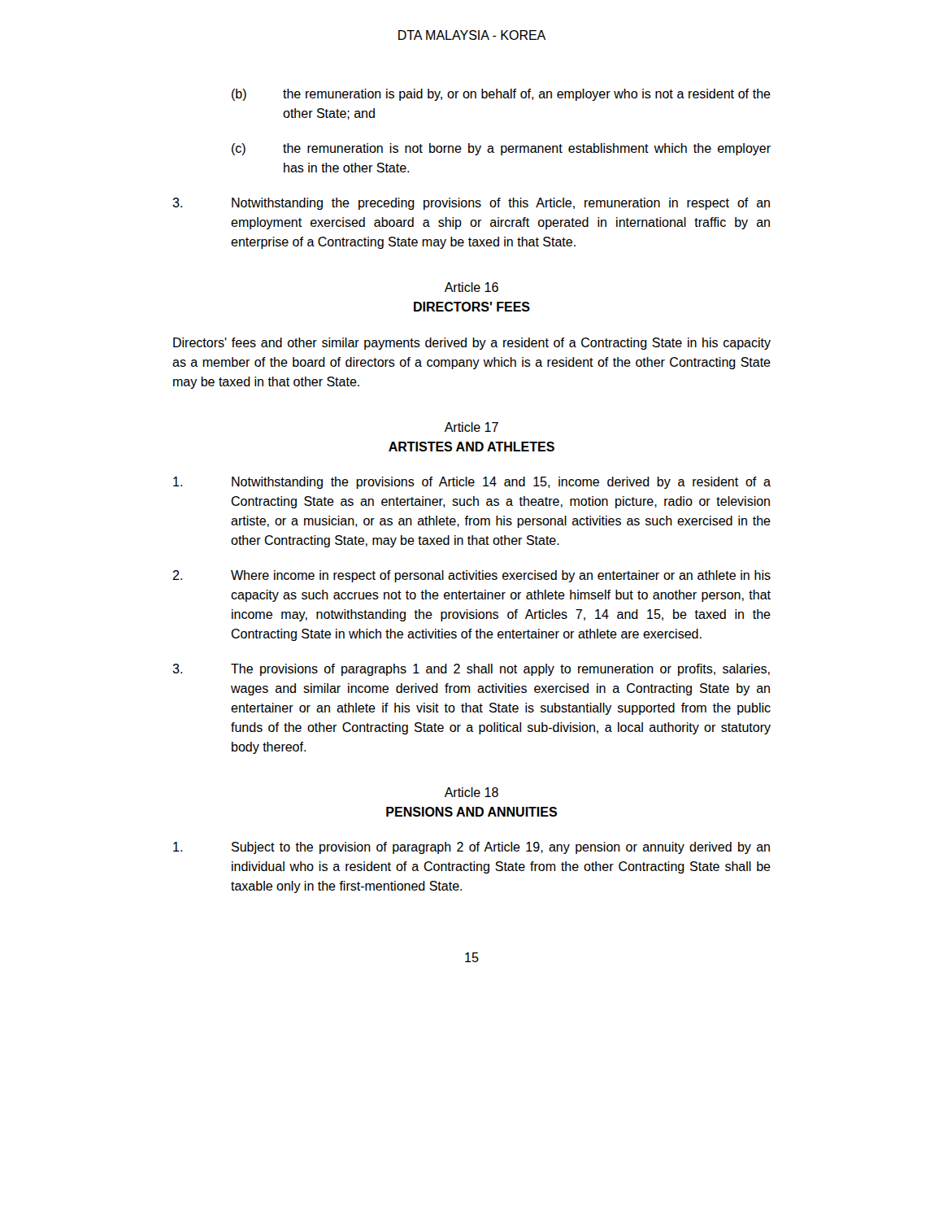DTA MALAYSIA - KOREA
(b)
the remuneration is paid by, or on behalf of, an employer who is not a resident of the other State; and
(c)
the remuneration is not borne by a permanent establishment which the employer has in the other State.
3.
Notwithstanding the preceding provisions of this Article, remuneration in respect of an employment exercised aboard a ship or aircraft operated in international traffic by an enterprise of a Contracting State may be taxed in that State.
Article 16DIRECTORS' FEES
Directors' fees and other similar payments derived by a resident of a Contracting State in his capacity as a member of the board of directors of a company which is a resident of the other Contracting State may be taxed in that other State.
Article 17ARTISTES AND ATHLETES
1.
Notwithstanding the provisions of Article 14 and 15, income derived by a resident of a Contracting State as an entertainer, such as a theatre, motion picture, radio or television artiste, or a musician, or as an athlete, from his personal activities as such exercised in the other Contracting State, may be taxed in that other State.
2.
Where income in respect of personal activities exercised by an entertainer or an athlete in his capacity as such accrues not to the entertainer or athlete himself but to another person, that income may, notwithstanding the provisions of Articles 7, 14 and 15, be taxed in the Contracting State in which the activities of the entertainer or athlete are exercised.
3.
The provisions of paragraphs 1 and 2 shall not apply to remuneration or profits, salaries, wages and similar income derived from activities exercised in a Contracting State by an entertainer or an athlete if his visit to that State is substantially supported from the public funds of the other Contracting State or a political sub-division, a local authority or statutory body thereof.
Article 18PENSIONS AND ANNUITIES
1.
Subject to the provision of paragraph 2 of Article 19, any pension or annuity derived by an individual who is a resident of a Contracting State from the other Contracting State shall be taxable only in the first-mentioned State.
15